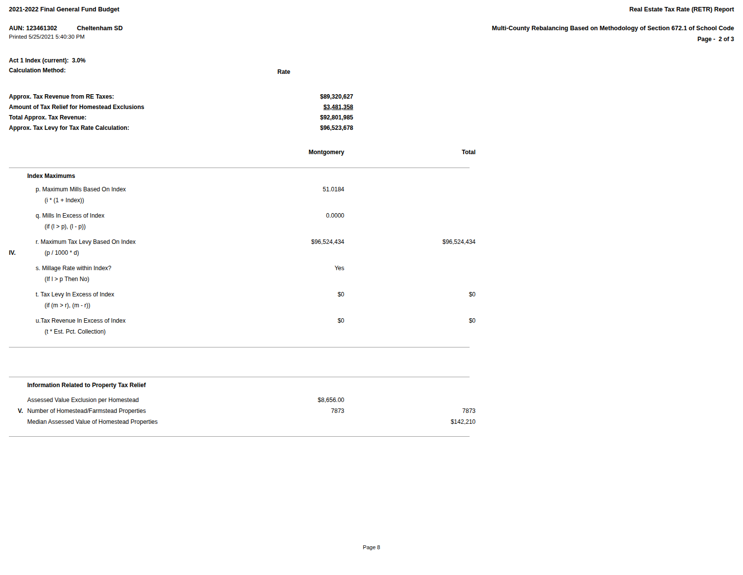2021-2022 Final General Fund Budget
Real Estate Tax Rate (RETR) Report
AUN: 123461302Cheltenham SD
Printed 5/25/2021 5:40:30 PM
Multi-County Rebalancing Based on Methodology of Section 672.1 of School Code
Page - 2 of 3
Act 1 Index (current): 3.0%
Calculation Method:
Rate
Approx. Tax Revenue from RE Taxes: $89,320,627
Amount of Tax Relief for Homestead Exclusions $3,481,358
Total Approx. Tax Revenue: $92,801,985
Approx. Tax Levy for Tax Rate Calculation: $96,523,678
Montgomery
Total
Index Maximums
p. Maximum Mills Based On Index
51.0184
(i * (1 + Index))
q. Mills In Excess of Index
0.0000
(if (l > p), (l - p))
r. Maximum Tax Levy Based On Index
$96,524,434
$96,524,434
IV.
(p / 1000 * d)
s. Millage Rate within Index?
Yes
(If l > p Then No)
t. Tax Levy In Excess of Index
$0
$0
(if (m > r), (m - r))
u.Tax Revenue In Excess of Index
$0
$0
(t * Est. Pct. Collection)
Information Related to Property Tax Relief
Assessed Value Exclusion per Homestead
$8,656.00
V.
Number of Homestead/Farmstead Properties
7873
7873
Median Assessed Value of Homestead Properties
$142,210
Page 8